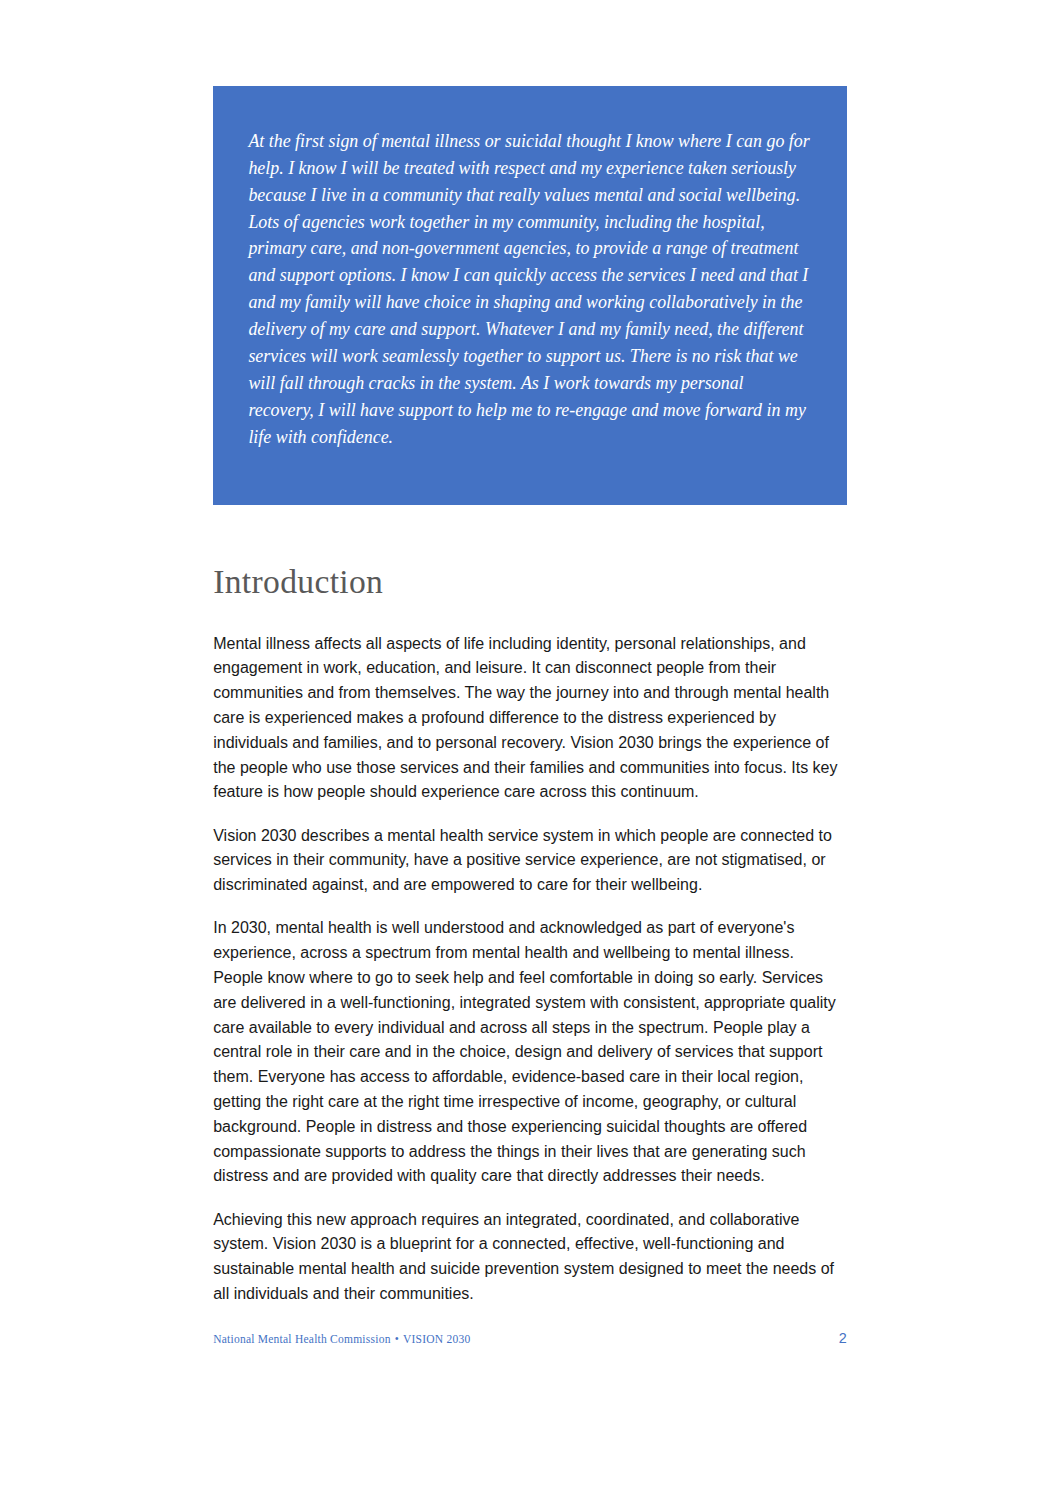At the first sign of mental illness or suicidal thought I know where I can go for help. I know I will be treated with respect and my experience taken seriously because I live in a community that really values mental and social wellbeing. Lots of agencies work together in my community, including the hospital, primary care, and non-government agencies, to provide a range of treatment and support options. I know I can quickly access the services I need and that I and my family will have choice in shaping and working collaboratively in the delivery of my care and support. Whatever I and my family need, the different services will work seamlessly together to support us. There is no risk that we will fall through cracks in the system. As I work towards my personal recovery, I will have support to help me to re-engage and move forward in my life with confidence.
Introduction
Mental illness affects all aspects of life including identity, personal relationships, and engagement in work, education, and leisure. It can disconnect people from their communities and from themselves. The way the journey into and through mental health care is experienced makes a profound difference to the distress experienced by individuals and families, and to personal recovery. Vision 2030 brings the experience of the people who use those services and their families and communities into focus. Its key feature is how people should experience care across this continuum.
Vision 2030 describes a mental health service system in which people are connected to services in their community, have a positive service experience, are not stigmatised, or discriminated against, and are empowered to care for their wellbeing.
In 2030, mental health is well understood and acknowledged as part of everyone's experience, across a spectrum from mental health and wellbeing to mental illness. People know where to go to seek help and feel comfortable in doing so early. Services are delivered in a well-functioning, integrated system with consistent, appropriate quality care available to every individual and across all steps in the spectrum. People play a central role in their care and in the choice, design and delivery of services that support them. Everyone has access to affordable, evidence-based care in their local region, getting the right care at the right time irrespective of income, geography, or cultural background. People in distress and those experiencing suicidal thoughts are offered compassionate supports to address the things in their lives that are generating such distress and are provided with quality care that directly addresses their needs.
Achieving this new approach requires an integrated, coordinated, and collaborative system. Vision 2030 is a blueprint for a connected, effective, well-functioning and sustainable mental health and suicide prevention system designed to meet the needs of all individuals and their communities.
National Mental Health Commission•VISION 2030
2